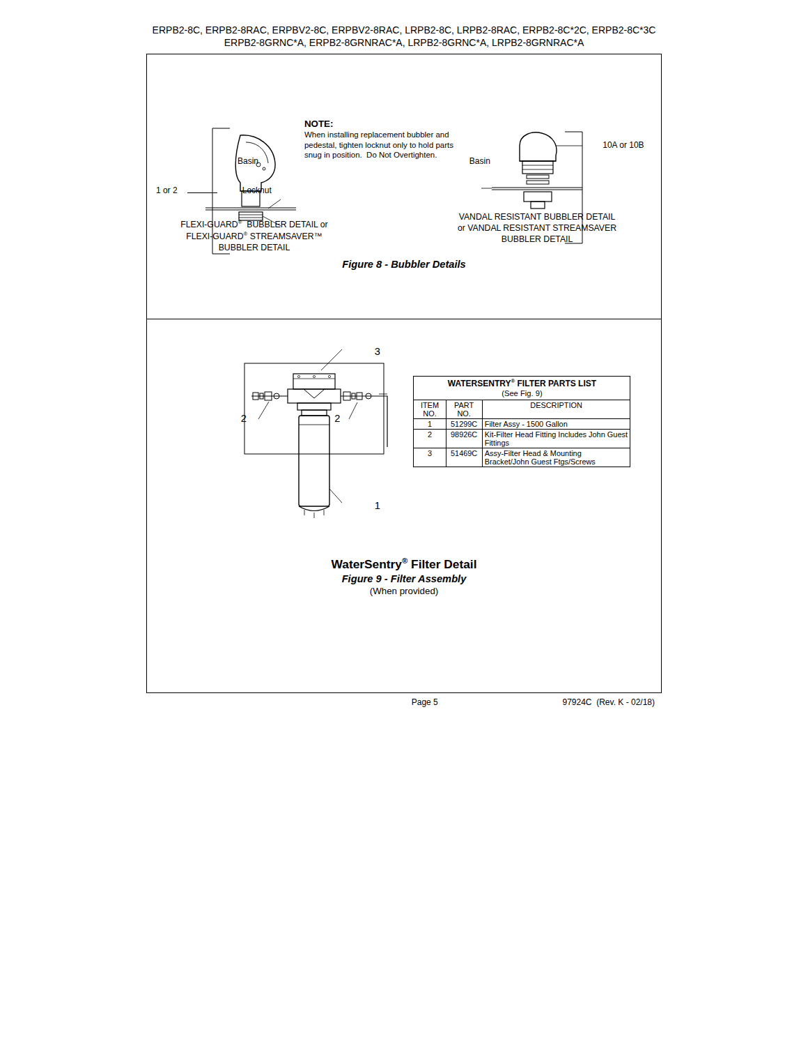ERPB2-8C, ERPB2-8RAC, ERPBV2-8C, ERPBV2-8RAC, LRPB2-8C, LRPB2-8RAC, ERPB2-8C*2C, ERPB2-8C*3C
ERPB2-8GRNC*A, ERPB2-8GRNRAC*A, LRPB2-8GRNC*A, LRPB2-8GRNRAC*A
NOTE:
When installing replacement bubbler and pedestal, tighten locknut only to hold parts snug in position. Do Not Overtighten.
1 or 2
Basin
Locknut
FLEXI-GUARD® BUBBLER DETAIL or
FLEXI-GUARD® STREAMSAVER™
BUBBLER DETAIL
Basin
10A or 10B
VANDAL RESISTANT BUBBLER DETAIL
or VANDAL RESISTANT STREAMSAVER
BUBBLER DETAIL
Figure 8 - Bubbler Details
3
2
2
1
| WATERSENTRY ® FILTER PARTS LIST (See Fig. 9) |
| ITEM NO. | PART NO. | DESCRIPTION |
| 1 | 51299C | Filter Assy - 1500 Gallon |
| 2 | 98926C | Kit-Filter Head Fitting Includes John Guest Fittings |
| 3 | 51469C | Assy-Filter Head & Mounting Bracket/John Guest Ftgs/Screws |
WaterSentry® Filter Detail
Figure 9 - Filter Assembly
(When provided)
Page 5
97924C (Rev. K - 02/18)